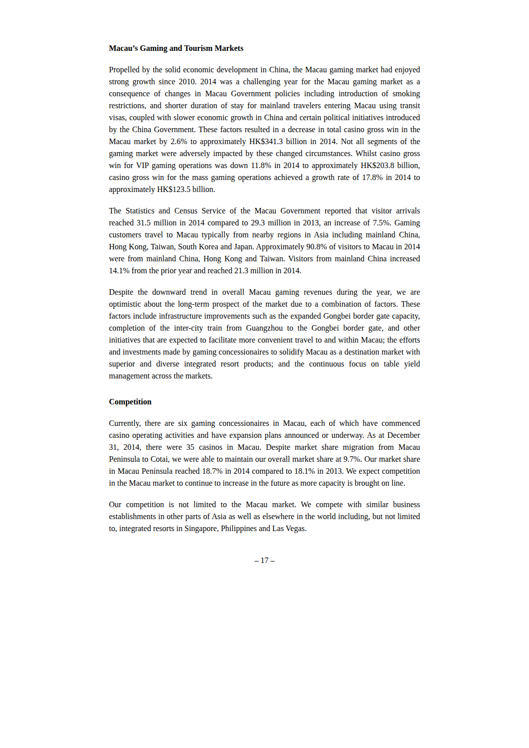Macau’s Gaming and Tourism Markets
Propelled by the solid economic development in China, the Macau gaming market had enjoyed strong growth since 2010. 2014 was a challenging year for the Macau gaming market as a consequence of changes in Macau Government policies including introduction of smoking restrictions, and shorter duration of stay for mainland travelers entering Macau using transit visas, coupled with slower economic growth in China and certain political initiatives introduced by the China Government. These factors resulted in a decrease in total casino gross win in the Macau market by 2.6% to approximately HK$341.3 billion in 2014. Not all segments of the gaming market were adversely impacted by these changed circumstances. Whilst casino gross win for VIP gaming operations was down 11.8% in 2014 to approximately HK$203.8 billion, casino gross win for the mass gaming operations achieved a growth rate of 17.8% in 2014 to approximately HK$123.5 billion.
The Statistics and Census Service of the Macau Government reported that visitor arrivals reached 31.5 million in 2014 compared to 29.3 million in 2013, an increase of 7.5%. Gaming customers travel to Macau typically from nearby regions in Asia including mainland China, Hong Kong, Taiwan, South Korea and Japan. Approximately 90.8% of visitors to Macau in 2014 were from mainland China, Hong Kong and Taiwan. Visitors from mainland China increased 14.1% from the prior year and reached 21.3 million in 2014.
Despite the downward trend in overall Macau gaming revenues during the year, we are optimistic about the long-term prospect of the market due to a combination of factors. These factors include infrastructure improvements such as the expanded Gongbei border gate capacity, completion of the inter-city train from Guangzhou to the Gongbei border gate, and other initiatives that are expected to facilitate more convenient travel to and within Macau; the efforts and investments made by gaming concessionaires to solidify Macau as a destination market with superior and diverse integrated resort products; and the continuous focus on table yield management across the markets.
Competition
Currently, there are six gaming concessionaires in Macau, each of which have commenced casino operating activities and have expansion plans announced or underway. As at December 31, 2014, there were 35 casinos in Macau. Despite market share migration from Macau Peninsula to Cotai, we were able to maintain our overall market share at 9.7%. Our market share in Macau Peninsula reached 18.7% in 2014 compared to 18.1% in 2013. We expect competition in the Macau market to continue to increase in the future as more capacity is brought on line.
Our competition is not limited to the Macau market. We compete with similar business establishments in other parts of Asia as well as elsewhere in the world including, but not limited to, integrated resorts in Singapore, Philippines and Las Vegas.
– 17 –